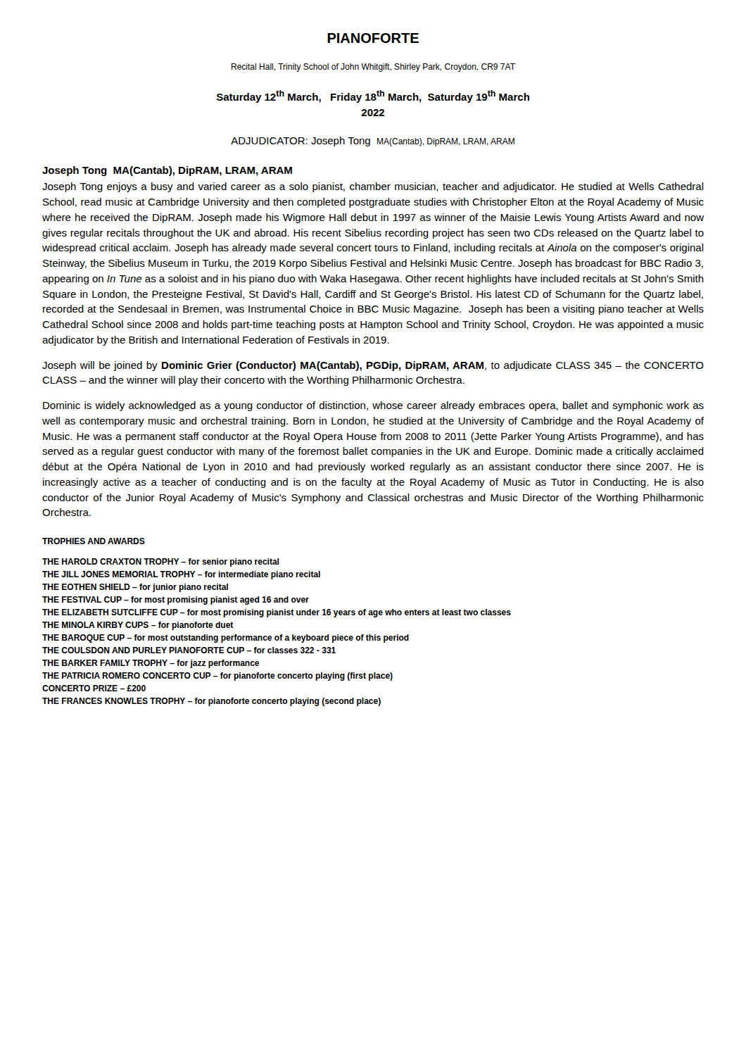PIANOFORTE
Recital Hall, Trinity School of John Whitgift, Shirley Park, Croydon, CR9 7AT
Saturday 12th March, Friday 18th March, Saturday 19th March
2022
ADJUDICATOR: Joseph Tong MA(Cantab), DipRAM, LRAM, ARAM
Joseph Tong MA(Cantab), DipRAM, LRAM, ARAM
Joseph Tong enjoys a busy and varied career as a solo pianist, chamber musician, teacher and adjudicator. He studied at Wells Cathedral School, read music at Cambridge University and then completed postgraduate studies with Christopher Elton at the Royal Academy of Music where he received the DipRAM. Joseph made his Wigmore Hall debut in 1997 as winner of the Maisie Lewis Young Artists Award and now gives regular recitals throughout the UK and abroad. His recent Sibelius recording project has seen two CDs released on the Quartz label to widespread critical acclaim. Joseph has already made several concert tours to Finland, including recitals at Ainola on the composer's original Steinway, the Sibelius Museum in Turku, the 2019 Korpo Sibelius Festival and Helsinki Music Centre. Joseph has broadcast for BBC Radio 3, appearing on In Tune as a soloist and in his piano duo with Waka Hasegawa. Other recent highlights have included recitals at St John's Smith Square in London, the Presteigne Festival, St David's Hall, Cardiff and St George's Bristol. His latest CD of Schumann for the Quartz label, recorded at the Sendesaal in Bremen, was Instrumental Choice in BBC Music Magazine. Joseph has been a visiting piano teacher at Wells Cathedral School since 2008 and holds part-time teaching posts at Hampton School and Trinity School, Croydon. He was appointed a music adjudicator by the British and International Federation of Festivals in 2019.
Joseph will be joined by Dominic Grier (Conductor) MA(Cantab), PGDip, DipRAM, ARAM, to adjudicate CLASS 345 – the CONCERTO CLASS – and the winner will play their concerto with the Worthing Philharmonic Orchestra.
Dominic is widely acknowledged as a young conductor of distinction, whose career already embraces opera, ballet and symphonic work as well as contemporary music and orchestral training. Born in London, he studied at the University of Cambridge and the Royal Academy of Music. He was a permanent staff conductor at the Royal Opera House from 2008 to 2011 (Jette Parker Young Artists Programme), and has served as a regular guest conductor with many of the foremost ballet companies in the UK and Europe. Dominic made a critically acclaimed début at the Opéra National de Lyon in 2010 and had previously worked regularly as an assistant conductor there since 2007. He is increasingly active as a teacher of conducting and is on the faculty at the Royal Academy of Music as Tutor in Conducting. He is also conductor of the Junior Royal Academy of Music's Symphony and Classical orchestras and Music Director of the Worthing Philharmonic Orchestra.
TROPHIES AND AWARDS
THE HAROLD CRAXTON TROPHY – for senior piano recital
THE JILL JONES MEMORIAL TROPHY – for intermediate piano recital
THE EOTHEN SHIELD – for junior piano recital
THE FESTIVAL CUP – for most promising pianist aged 16 and over
THE ELIZABETH SUTCLIFFE CUP – for most promising pianist under 16 years of age who enters at least two classes
THE MINOLA KIRBY CUPS – for pianoforte duet
THE BAROQUE CUP – for most outstanding performance of a keyboard piece of this period
THE COULSDON AND PURLEY PIANOFORTE CUP – for classes 322 - 331
THE BARKER FAMILY TROPHY – for jazz performance
THE PATRICIA ROMERO CONCERTO CUP – for pianoforte concerto playing (first place)
CONCERTO PRIZE – £200
THE FRANCES KNOWLES TROPHY – for pianoforte concerto playing (second place)